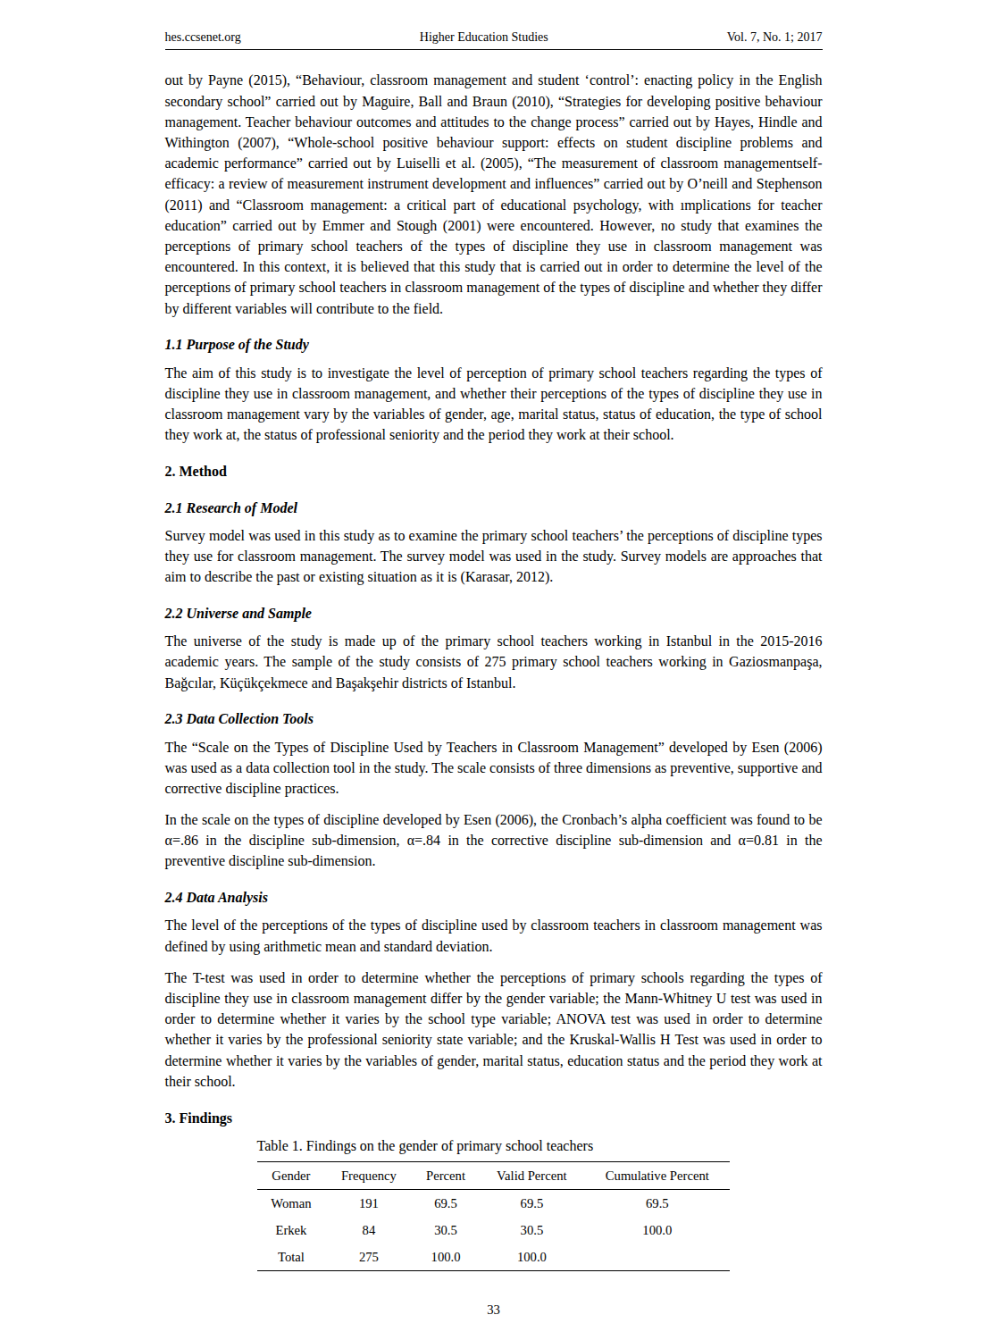hes.ccsenet.org Higher Education Studies Vol. 7, No. 1; 2017
out by Payne (2015), “Behaviour, classroom management and student ‘control’: enacting policy in the English secondary school” carried out by Maguire, Ball and Braun (2010), “Strategies for developing positive behaviour management. Teacher behaviour outcomes and attitudes to the change process” carried out by Hayes, Hindle and Withington (2007), “Whole-school positive behaviour support: effects on student discipline problems and academic performance” carried out by Luiselli et al. (2005), “The measurement of classroom managementself-efficacy: a review of measurement instrument development and influences” carried out by O’neill and Stephenson (2011) and “Classroom management: a critical part of educational psychology, with ımplications for teacher education” carried out by Emmer and Stough (2001) were encountered. However, no study that examines the perceptions of primary school teachers of the types of discipline they use in classroom management was encountered. In this context, it is believed that this study that is carried out in order to determine the level of the perceptions of primary school teachers in classroom management of the types of discipline and whether they differ by different variables will contribute to the field.
1.1 Purpose of the Study
The aim of this study is to investigate the level of perception of primary school teachers regarding the types of discipline they use in classroom management, and whether their perceptions of the types of discipline they use in classroom management vary by the variables of gender, age, marital status, status of education, the type of school they work at, the status of professional seniority and the period they work at their school.
2. Method
2.1 Research of Model
Survey model was used in this study as to examine the primary school teachers’ the perceptions of discipline types they use for classroom management. The survey model was used in the study. Survey models are approaches that aim to describe the past or existing situation as it is (Karasar, 2012).
2.2 Universe and Sample
The universe of the study is made up of the primary school teachers working in Istanbul in the 2015-2016 academic years. The sample of the study consists of 275 primary school teachers working in Gaziosmanpaşa, Bağcılar, Küçükçekmece and Başakşehir districts of Istanbul.
2.3 Data Collection Tools
The “Scale on the Types of Discipline Used by Teachers in Classroom Management” developed by Esen (2006) was used as a data collection tool in the study. The scale consists of three dimensions as preventive, supportive and corrective discipline practices.
In the scale on the types of discipline developed by Esen (2006), the Cronbach’s alpha coefficient was found to be α=.86 in the discipline sub-dimension, α=.84 in the corrective discipline sub-dimension and α=0.81 in the preventive discipline sub-dimension.
2.4 Data Analysis
The level of the perceptions of the types of discipline used by classroom teachers in classroom management was defined by using arithmetic mean and standard deviation.
The T-test was used in order to determine whether the perceptions of primary schools regarding the types of discipline they use in classroom management differ by the gender variable; the Mann-Whitney U test was used in order to determine whether it varies by the school type variable; ANOVA test was used in order to determine whether it varies by the professional seniority state variable; and the Kruskal-Wallis H Test was used in order to determine whether it varies by the variables of gender, marital status, education status and the period they work at their school.
3. Findings
Table 1. Findings on the gender of primary school teachers
| Gender | Frequency | Percent | Valid Percent | Cumulative Percent |
| --- | --- | --- | --- | --- |
| Woman | 191 | 69.5 | 69.5 | 69.5 |
| Erkek | 84 | 30.5 | 30.5 | 100.0 |
| Total | 275 | 100.0 | 100.0 | |
33